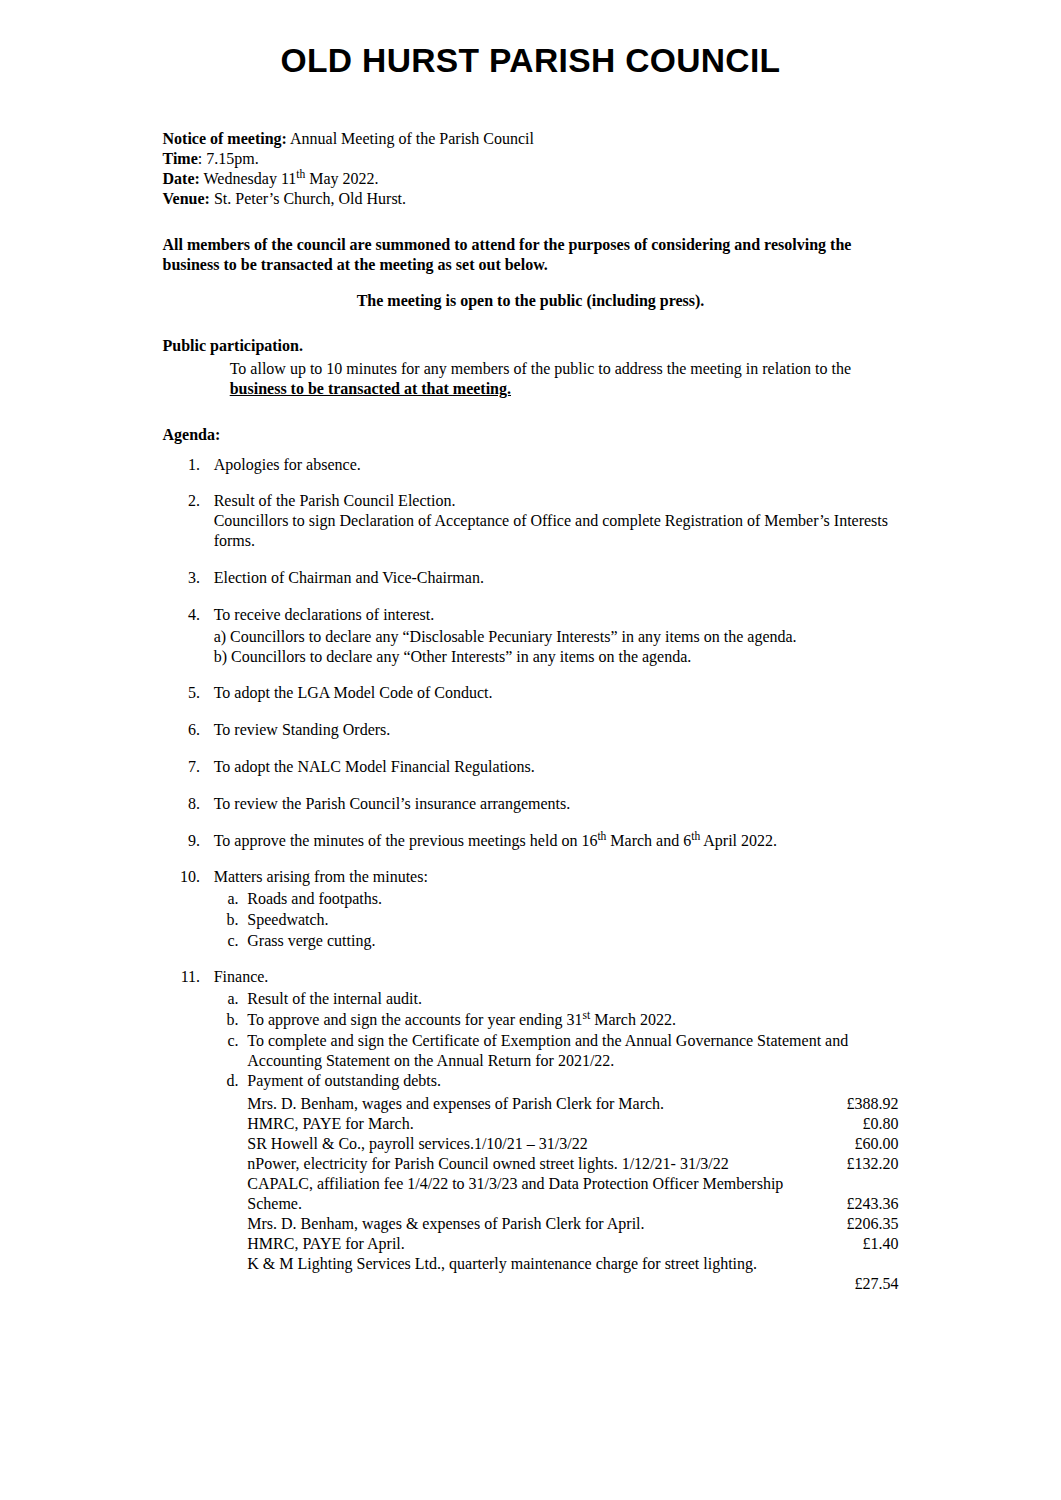OLD HURST PARISH COUNCIL
Notice of meeting: Annual Meeting of the Parish Council
Time: 7.15pm.
Date: Wednesday 11th May 2022.
Venue: St. Peter’s Church, Old Hurst.
All members of the council are summoned to attend for the purposes of considering and resolving the business to be transacted at the meeting as set out below.
The meeting is open to the public (including press).
Public participation.
To allow up to 10 minutes for any members of the public to address the meeting in relation to the business to be transacted at that meeting.
Agenda:
Apologies for absence.
Result of the Parish Council Election.
Councillors to sign Declaration of Acceptance of Office and complete Registration of Member’s Interests forms.
Election of Chairman and Vice-Chairman.
To receive declarations of interest.
a) Councillors to declare any “Disclosable Pecuniary Interests” in any items on the agenda.
b) Councillors to declare any “Other Interests” in any items on the agenda.
To adopt the LGA Model Code of Conduct.
To review Standing Orders.
To adopt the NALC Model Financial Regulations.
To review the Parish Council’s insurance arrangements.
To approve the minutes of the previous meetings held on 16th March and 6th April 2022.
Matters arising from the minutes:
Roads and footpaths.
Speedwatch.
Grass verge cutting.
Finance.
Result of the internal audit.
To approve and sign the accounts for year ending 31st March 2022.
To complete and sign the Certificate of Exemption and the Annual Governance Statement and Accounting Statement on the Annual Return for 2021/22.
Payment of outstanding debts.
| Mrs. D. Benham, wages and expenses of Parish Clerk for March. | £388.92 |
| HMRC, PAYE for March. | £0.80 |
| SR Howell & Co., payroll services.1/10/21 – 31/3/22 | £60.00 |
| nPower, electricity for Parish Council owned street lights. 1/12/21- 31/3/22 | £132.20 |
| CAPALC, affiliation fee 1/4/22 to 31/3/23 and Data Protection Officer Membership |
| Scheme. | £243.36 |
| Mrs. D. Benham, wages & expenses of Parish Clerk for April. | £206.35 |
| HMRC, PAYE for April. | £1.40 |
| K & M Lighting Services Ltd., quarterly maintenance charge for street lighting. |
| | £27.54 |